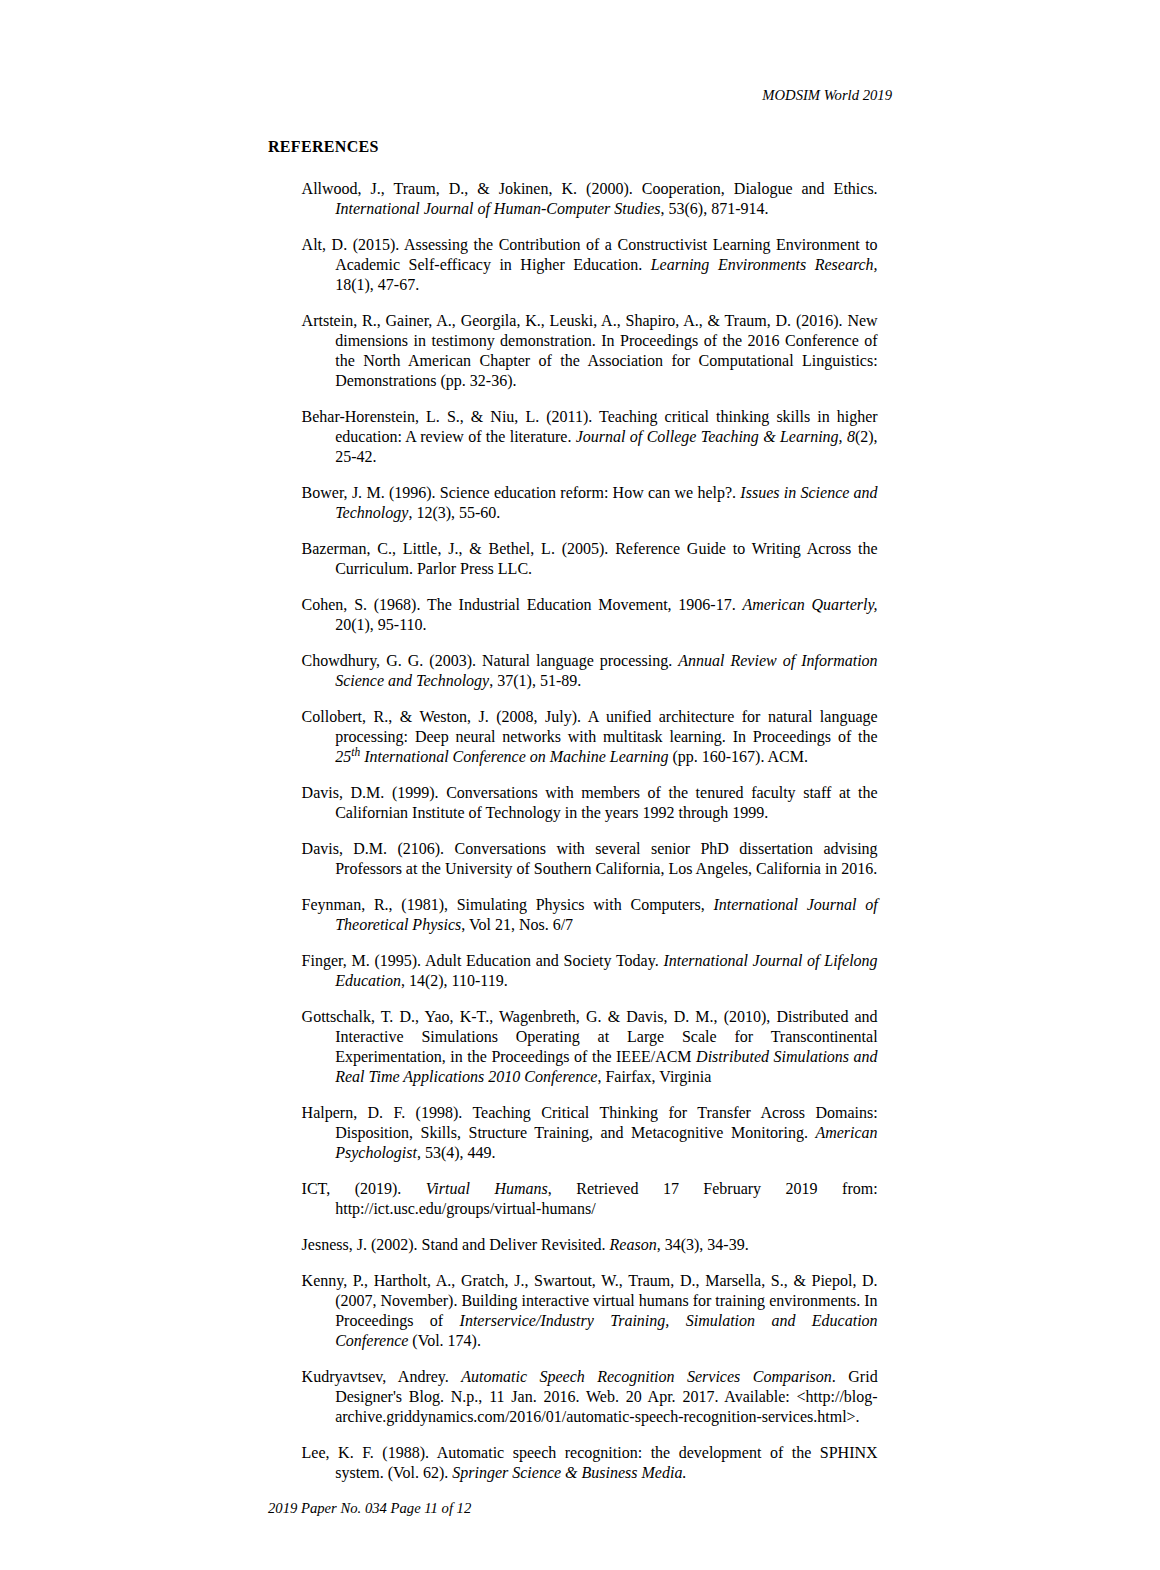MODSIM World 2019
REFERENCES
Allwood, J., Traum, D., & Jokinen, K. (2000). Cooperation, Dialogue and Ethics. International Journal of Human-Computer Studies, 53(6), 871-914.
Alt, D. (2015). Assessing the Contribution of a Constructivist Learning Environment to Academic Self-efficacy in Higher Education. Learning Environments Research, 18(1), 47-67.
Artstein, R., Gainer, A., Georgila, K., Leuski, A., Shapiro, A., & Traum, D. (2016). New dimensions in testimony demonstration. In Proceedings of the 2016 Conference of the North American Chapter of the Association for Computational Linguistics: Demonstrations (pp. 32-36).
Behar-Horenstein, L. S., & Niu, L. (2011). Teaching critical thinking skills in higher education: A review of the literature. Journal of College Teaching & Learning, 8(2), 25-42.
Bower, J. M. (1996). Science education reform: How can we help?. Issues in Science and Technology, 12(3), 55-60.
Bazerman, C., Little, J., & Bethel, L. (2005). Reference Guide to Writing Across the Curriculum. Parlor Press LLC.
Cohen, S. (1968). The Industrial Education Movement, 1906-17. American Quarterly, 20(1), 95-110.
Chowdhury, G. G. (2003). Natural language processing. Annual Review of Information Science and Technology, 37(1), 51-89.
Collobert, R., & Weston, J. (2008, July). A unified architecture for natural language processing: Deep neural networks with multitask learning. In Proceedings of the 25th International Conference on Machine Learning (pp. 160-167). ACM.
Davis, D.M. (1999). Conversations with members of the tenured faculty staff at the Californian Institute of Technology in the years 1992 through 1999.
Davis, D.M. (2106). Conversations with several senior PhD dissertation advising Professors at the University of Southern California, Los Angeles, California in 2016.
Feynman, R., (1981), Simulating Physics with Computers, International Journal of Theoretical Physics, Vol 21, Nos. 6/7
Finger, M. (1995). Adult Education and Society Today. International Journal of Lifelong Education, 14(2), 110-119.
Gottschalk, T. D., Yao, K-T., Wagenbreth, G. & Davis, D. M., (2010), Distributed and Interactive Simulations Operating at Large Scale for Transcontinental Experimentation, in the Proceedings of the IEEE/ACM Distributed Simulations and Real Time Applications 2010 Conference, Fairfax, Virginia
Halpern, D. F. (1998). Teaching Critical Thinking for Transfer Across Domains: Disposition, Skills, Structure Training, and Metacognitive Monitoring. American Psychologist, 53(4), 449.
ICT, (2019). Virtual Humans, Retrieved 17 February 2019 from: http://ict.usc.edu/groups/virtual-humans/
Jesness, J. (2002). Stand and Deliver Revisited. Reason, 34(3), 34-39.
Kenny, P., Hartholt, A., Gratch, J., Swartout, W., Traum, D., Marsella, S., & Piepol, D. (2007, November). Building interactive virtual humans for training environments. In Proceedings of Interservice/Industry Training, Simulation and Education Conference (Vol. 174).
Kudryavtsev, Andrey. Automatic Speech Recognition Services Comparison. Grid Designer's Blog. N.p., 11 Jan. 2016. Web. 20 Apr. 2017. Available: <http://blog-archive.griddynamics.com/2016/01/automatic-speech-recognition-services.html>.
Lee, K. F. (1988). Automatic speech recognition: the development of the SPHINX system. (Vol. 62). Springer Science & Business Media.
2019 Paper No. 034 Page 11 of 12